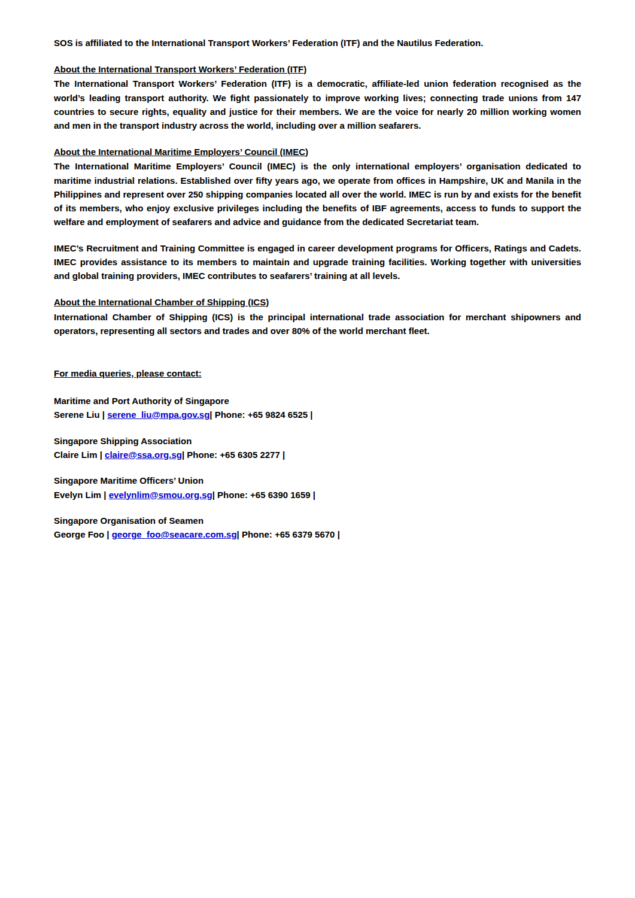SOS is affiliated to the International Transport Workers’ Federation (ITF) and the Nautilus Federation.
About the International Transport Workers’ Federation (ITF)
The International Transport Workers’ Federation (ITF) is a democratic, affiliate-led union federation recognised as the world’s leading transport authority. We fight passionately to improve working lives; connecting trade unions from 147 countries to secure rights, equality and justice for their members. We are the voice for nearly 20 million working women and men in the transport industry across the world, including over a million seafarers.
About the International Maritime Employers’ Council (IMEC)
The International Maritime Employers’ Council (IMEC) is the only international employers’ organisation dedicated to maritime industrial relations. Established over fifty years ago, we operate from offices in Hampshire, UK and Manila in the Philippines and represent over 250 shipping companies located all over the world. IMEC is run by and exists for the benefit of its members, who enjoy exclusive privileges including the benefits of IBF agreements, access to funds to support the welfare and employment of seafarers and advice and guidance from the dedicated Secretariat team.
IMEC’s Recruitment and Training Committee is engaged in career development programs for Officers, Ratings and Cadets. IMEC provides assistance to its members to maintain and upgrade training facilities. Working together with universities and global training providers, IMEC contributes to seafarers’ training at all levels.
About the International Chamber of Shipping (ICS)
International Chamber of Shipping (ICS) is the principal international trade association for merchant shipowners and operators, representing all sectors and trades and over 80% of the world merchant fleet.
For media queries, please contact:
Maritime and Port Authority of Singapore
Serene Liu | serene_liu@mpa.gov.sg| Phone: +65 9824 6525 |
Singapore Shipping Association
Claire Lim | claire@ssa.org.sg| Phone: +65 6305 2277 |
Singapore Maritime Officers’ Union
Evelyn Lim | evelynlim@smou.org.sg| Phone: +65 6390 1659 |
Singapore Organisation of Seamen
George Foo | george_foo@seacare.com.sg| Phone: +65 6379 5670 |